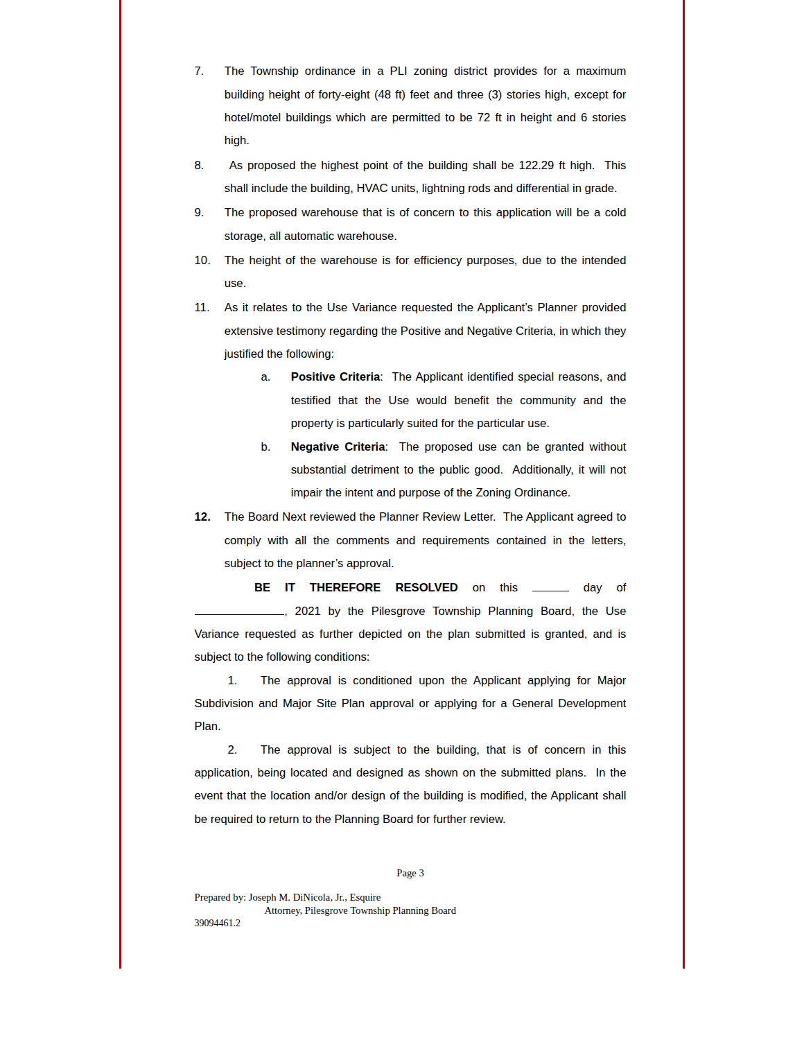The Township ordinance in a PLI zoning district provides for a maximum building height of forty-eight (48 ft) feet and three (3) stories high, except for hotel/motel buildings which are permitted to be 72 ft in height and 6 stories high.
As proposed the highest point of the building shall be 122.29 ft high. This shall include the building, HVAC units, lightning rods and differential in grade.
The proposed warehouse that is of concern to this application will be a cold storage, all automatic warehouse.
The height of the warehouse is for efficiency purposes, due to the intended use.
As it relates to the Use Variance requested the Applicant’s Planner provided extensive testimony regarding the Positive and Negative Criteria, in which they justified the following:
Positive Criteria: The Applicant identified special reasons, and testified that the Use would benefit the community and the property is particularly suited for the particular use.
Negative Criteria: The proposed use can be granted without substantial detriment to the public good. Additionally, it will not impair the intent and purpose of the Zoning Ordinance.
The Board Next reviewed the Planner Review Letter. The Applicant agreed to comply with all the comments and requirements contained in the letters, subject to the planner’s approval.
BE IT THEREFORE RESOLVED on this day of , 2021 by the Pilesgrove Township Planning Board, the Use Variance requested as further depicted on the plan submitted is granted, and is subject to the following conditions:
1.  The approval is conditioned upon the Applicant applying for Major Subdivision and Major Site Plan approval or applying for a General Development Plan.
2.  The approval is subject to the building, that is of concern in this application, being located and designed as shown on the submitted plans. In the event that the location and/or design of the building is modified, the Applicant shall be required to return to the Planning Board for further review.
Page 3
Prepared by: Joseph M. DiNicola, Jr., Esquire
Attorney, Pilesgrove Township Planning Board
39094461.2